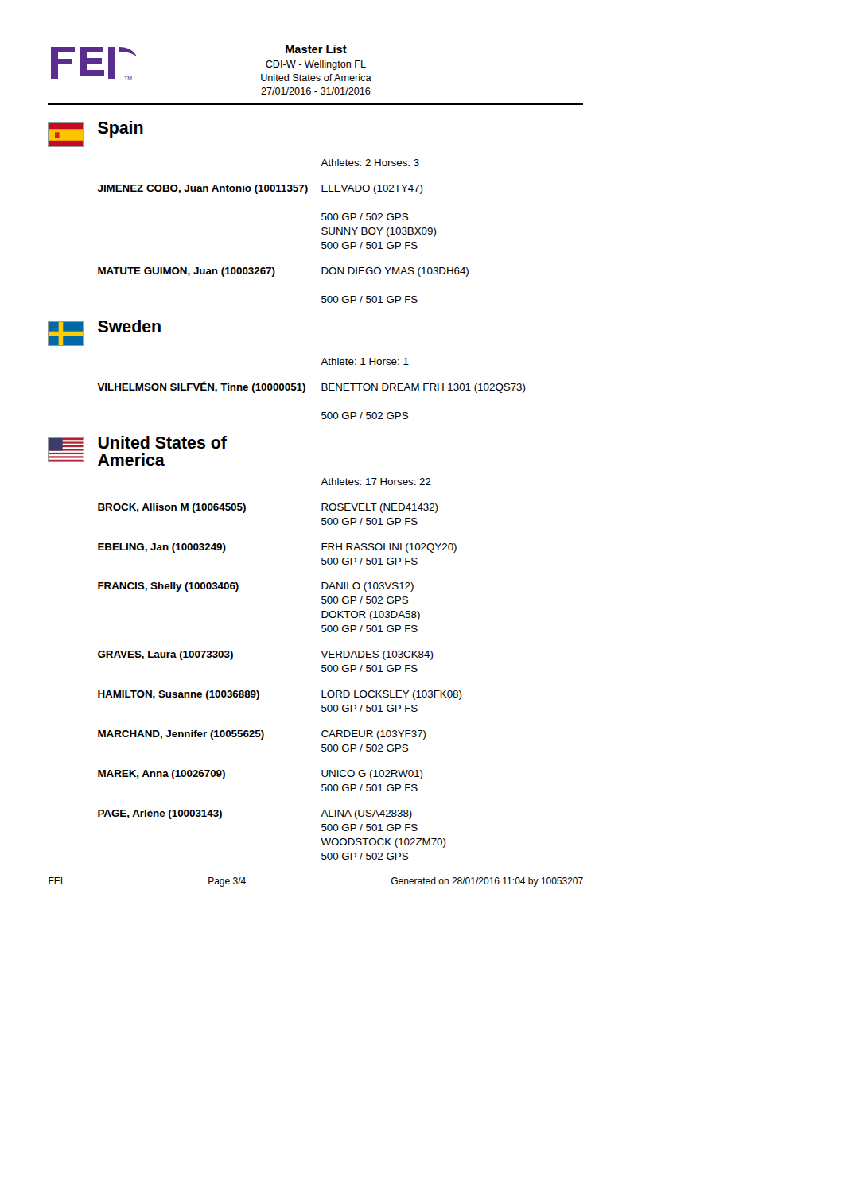TM
Master List
CDI-W - Wellington FL
United States of America
27/01/2016 - 31/01/2016
Spain
| | Athletes: 2 Horses: 3 |
| JIMENEZ COBO, Juan Antonio (10011357) | ELEVADO (102TY47) 500 GP / 502 GPS SUNNY BOY (103BX09) 500 GP / 501 GP FS |
| MATUTE GUIMON, Juan (10003267) | DON DIEGO YMAS (103DH64) 500 GP / 501 GP FS |
Sweden
| | Athlete: 1 Horse: 1 |
| VILHELMSON SILFVÉN, Tinne (10000051) | BENETTON DREAM FRH 1301 (102QS73) 500 GP / 502 GPS |
United States of
America
| | Athletes: 17 Horses: 22 |
| BROCK, Allison M (10064505) | ROSEVELT (NED41432) 500 GP / 501 GP FS |
| EBELING, Jan (10003249) | FRH RASSOLINI (102QY20) 500 GP / 501 GP FS |
| FRANCIS, Shelly (10003406) | DANILO (103VS12) 500 GP / 502 GPS DOKTOR (103DA58) 500 GP / 501 GP FS |
| GRAVES, Laura (10073303) | VERDADES (103CK84) 500 GP / 501 GP FS |
| HAMILTON, Susanne (10036889) | LORD LOCKSLEY (103FK08) 500 GP / 501 GP FS |
| MARCHAND, Jennifer (10055625) | CARDEUR (103YF37) 500 GP / 502 GPS |
| MAREK, Anna (10026709) | UNICO G (102RW01) 500 GP / 501 GP FS |
| PAGE, Arlène (10003143) | ALINA (USA42838) 500 GP / 501 GP FS WOODSTOCK (102ZM70) 500 GP / 502 GPS |
FEI
Page 3/4
Generated on 28/01/2016 11:04 by 10053207